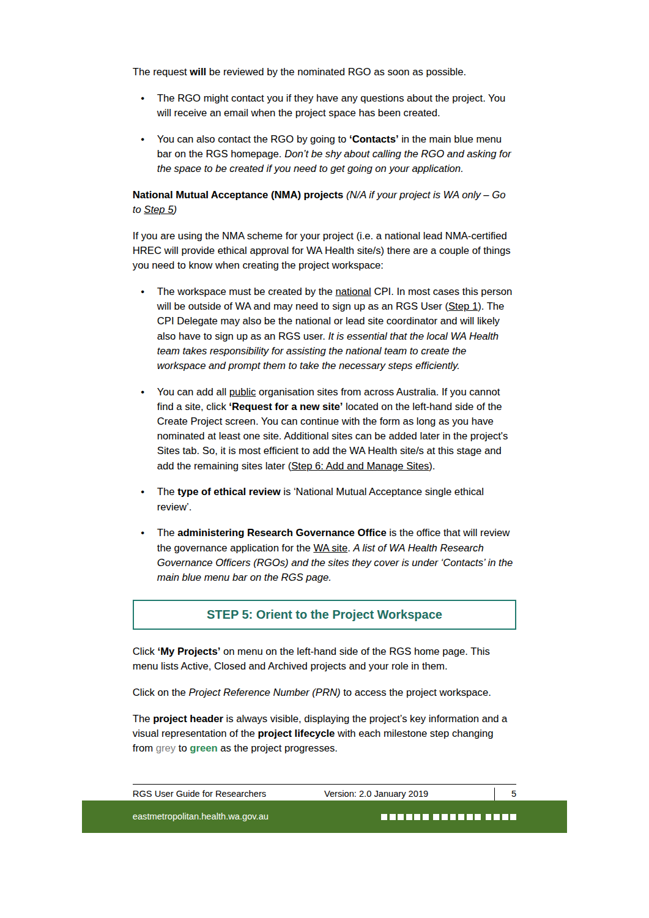The request will be reviewed by the nominated RGO as soon as possible.
The RGO might contact you if they have any questions about the project. You will receive an email when the project space has been created.
You can also contact the RGO by going to ‘Contacts’ in the main blue menu bar on the RGS homepage. Don’t be shy about calling the RGO and asking for the space to be created if you need to get going on your application.
National Mutual Acceptance (NMA) projects (N/A if your project is WA only – Go to Step 5)
If you are using the NMA scheme for your project (i.e. a national lead NMA-certified HREC will provide ethical approval for WA Health site/s) there are a couple of things you need to know when creating the project workspace:
The workspace must be created by the national CPI. In most cases this person will be outside of WA and may need to sign up as an RGS User (Step 1). The CPI Delegate may also be the national or lead site coordinator and will likely also have to sign up as an RGS user. It is essential that the local WA Health team takes responsibility for assisting the national team to create the workspace and prompt them to take the necessary steps efficiently.
You can add all public organisation sites from across Australia. If you cannot find a site, click ‘Request for a new site’ located on the left-hand side of the Create Project screen. You can continue with the form as long as you have nominated at least one site. Additional sites can be added later in the project's Sites tab. So, it is most efficient to add the WA Health site/s at this stage and add the remaining sites later (Step 6: Add and Manage Sites).
The type of ethical review is ‘National Mutual Acceptance single ethical review’.
The administering Research Governance Office is the office that will review the governance application for the WA site. A list of WA Health Research Governance Officers (RGOs) and the sites they cover is under ‘Contacts’ in the main blue menu bar on the RGS page.
STEP 5: Orient to the Project Workspace
Click ‘My Projects’ on menu on the left-hand side of the RGS home page. This menu lists Active, Closed and Archived projects and your role in them.
Click on the Project Reference Number (PRN) to access the project workspace.
The project header is always visible, displaying the project’s key information and a visual representation of the project lifecycle with each milestone step changing from grey to green as the project progresses.
RGS User Guide for Researchers
Version: 2.0 January 2019
5
eastmetropolitan.health.wa.gov.au